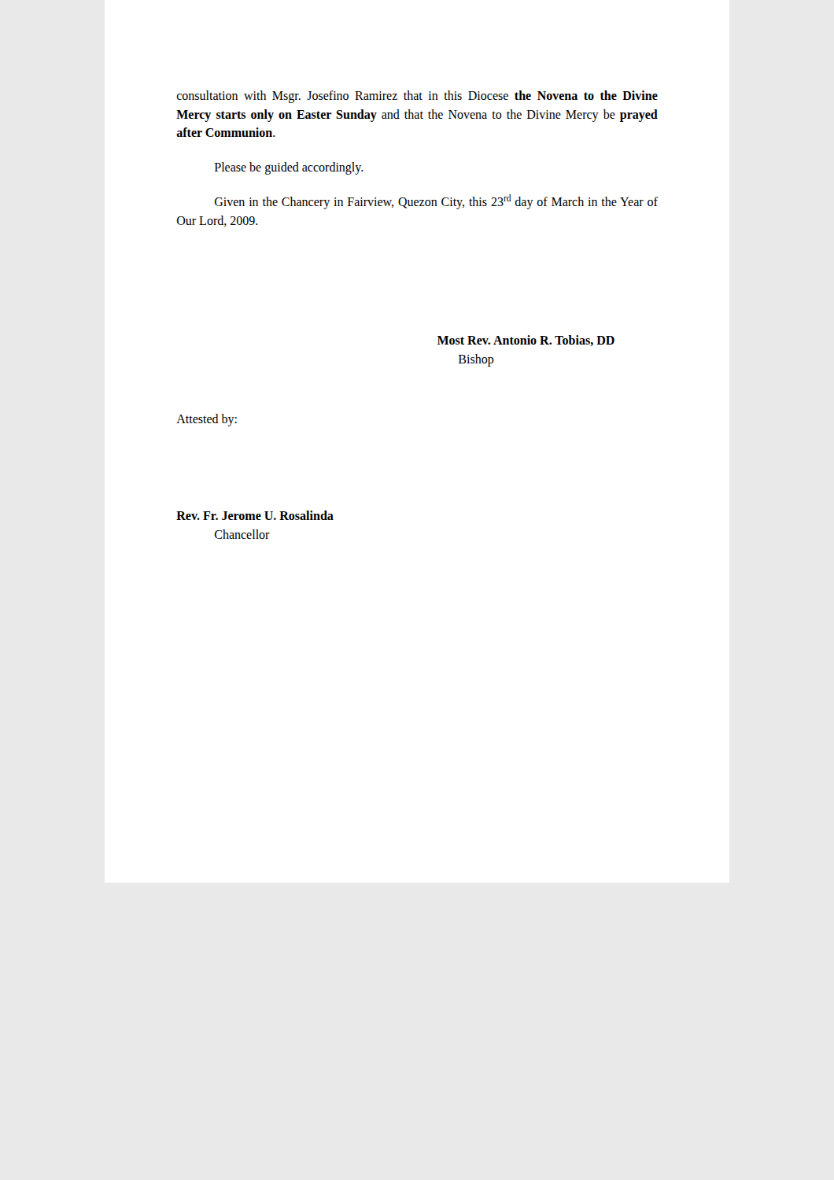consultation with Msgr. Josefino Ramirez that in this Diocese the Novena to the Divine Mercy starts only on Easter Sunday and that the Novena to the Divine Mercy be prayed after Communion.
Please be guided accordingly.
Given in the Chancery in Fairview, Quezon City, this 23rd day of March in the Year of Our Lord, 2009.
Most Rev. Antonio R. Tobias, DD
Bishop
Attested by:
Rev. Fr. Jerome U. Rosalinda
Chancellor